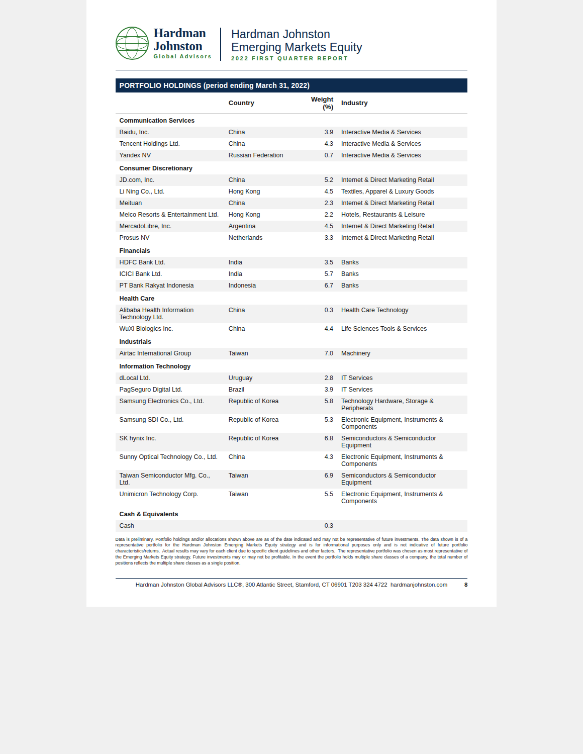Hardman Johnston Global Advisors
Hardman Johnston Emerging Markets Equity 2022 FIRST QUARTER REPORT
PORTFOLIO HOLDINGS (period ending March 31, 2022)
| | Country | Weight (%) | Industry |
| --- | --- | --- | --- |
| Communication Services |
| Baidu, Inc. | China | 3.9 | Interactive Media & Services |
| Tencent Holdings Ltd. | China | 4.3 | Interactive Media & Services |
| Yandex NV | Russian Federation | 0.7 | Interactive Media & Services |
| Consumer Discretionary |
| JD.com, Inc. | China | 5.2 | Internet & Direct Marketing Retail |
| Li Ning Co., Ltd. | Hong Kong | 4.5 | Textiles, Apparel & Luxury Goods |
| Meituan | China | 2.3 | Internet & Direct Marketing Retail |
| Melco Resorts & Entertainment Ltd. | Hong Kong | 2.2 | Hotels, Restaurants & Leisure |
| MercadoLibre, Inc. | Argentina | 4.5 | Internet & Direct Marketing Retail |
| Prosus NV | Netherlands | 3.3 | Internet & Direct Marketing Retail |
| Financials |
| HDFC Bank Ltd. | India | 3.5 | Banks |
| ICICI Bank Ltd. | India | 5.7 | Banks |
| PT Bank Rakyat Indonesia | Indonesia | 6.7 | Banks |
| Health Care |
| Alibaba Health Information Technology Ltd. | China | 0.3 | Health Care Technology |
| WuXi Biologics Inc. | China | 4.4 | Life Sciences Tools & Services |
| Industrials |
| Airtac International Group | Taiwan | 7.0 | Machinery |
| Information Technology |
| dLocal Ltd. | Uruguay | 2.8 | IT Services |
| PagSeguro Digital Ltd. | Brazil | 3.9 | IT Services |
| Samsung Electronics Co., Ltd. | Republic of Korea | 5.8 | Technology Hardware, Storage & Peripherals |
| Samsung SDI Co., Ltd. | Republic of Korea | 5.3 | Electronic Equipment, Instruments & Components |
| SK hynix Inc. | Republic of Korea | 6.8 | Semiconductors & Semiconductor Equipment |
| Sunny Optical Technology Co., Ltd. | China | 4.3 | Electronic Equipment, Instruments & Components |
| Taiwan Semiconductor Mfg. Co., Ltd. | Taiwan | 6.9 | Semiconductors & Semiconductor Equipment |
| Unimicron Technology Corp. | Taiwan | 5.5 | Electronic Equipment, Instruments & Components |
| Cash & Equivalents |
| Cash | | 0.3 | |
Data is preliminary. Portfolio holdings and/or allocations shown above are as of the date indicated and may not be representative of future investments. The data shown is of a representative portfolio for the Hardman Johnston Emerging Markets Equity strategy and is for informational purposes only and is not indicative of future portfolio characteristics/returns. Actual results may vary for each client due to specific client guidelines and other factors. The representative portfolio was chosen as most representative of the Emerging Markets Equity strategy. Future investments may or may not be profitable. In the event the portfolio holds multiple share classes of a company, the total number of positions reflects the multiple share classes as a single position.
Hardman Johnston Global Advisors LLC®, 300 Atlantic Street, Stamford, CT 06901 T203 324 4722 hardmanjohnston.com 8